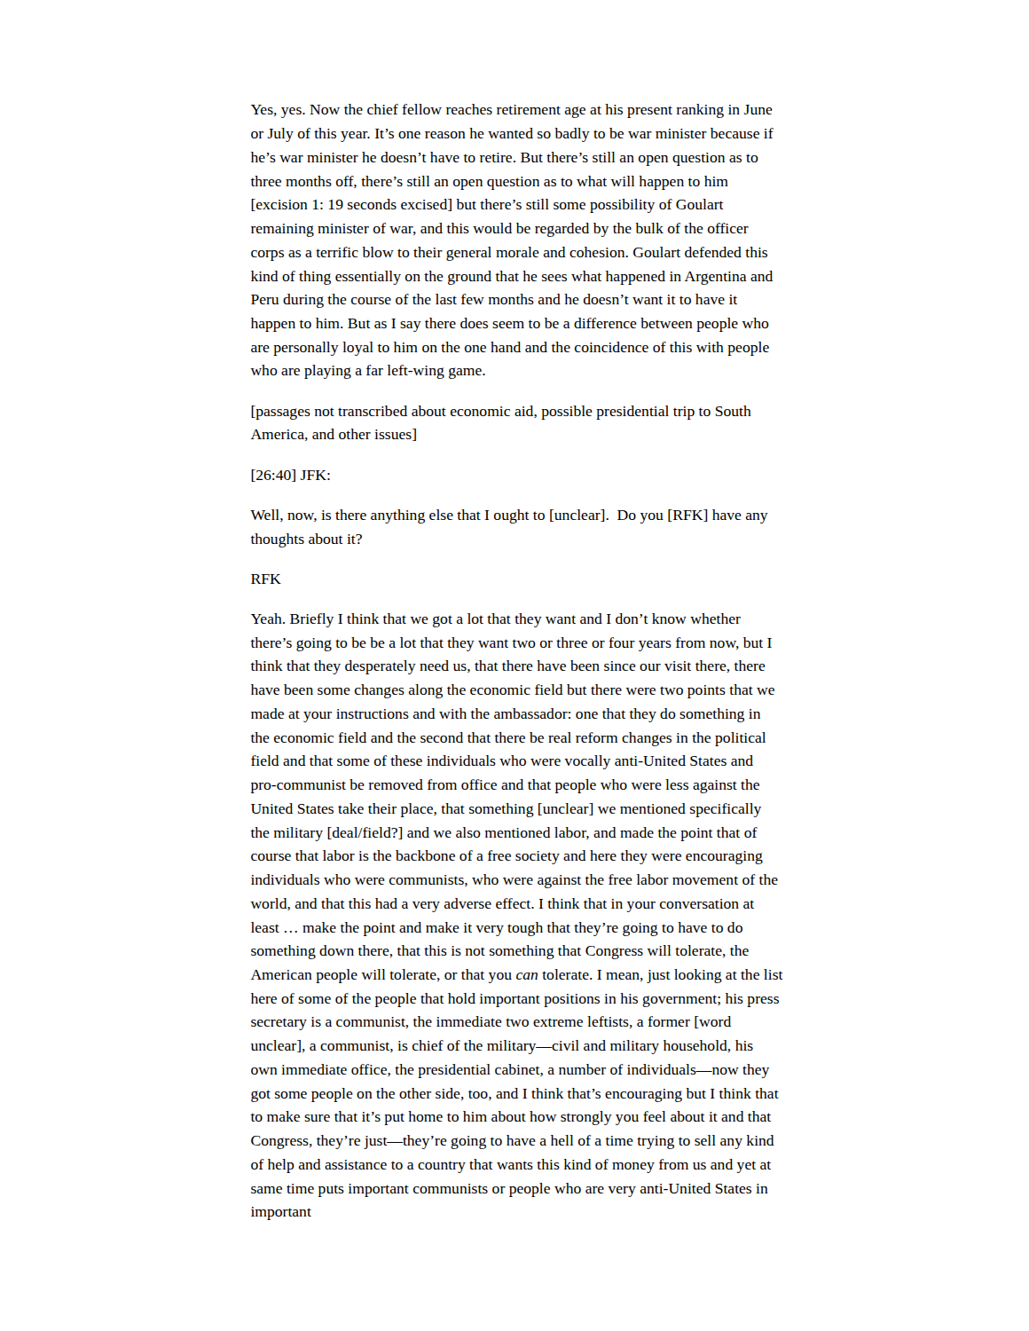Yes, yes. Now the chief fellow reaches retirement age at his present ranking in June or July of this year. It’s one reason he wanted so badly to be war minister because if he’s war minister he doesn’t have to retire. But there’s still an open question as to three months off, there’s still an open question as to what will happen to him [excision 1: 19 seconds excised] but there’s still some possibility of Goulart remaining minister of war, and this would be regarded by the bulk of the officer corps as a terrific blow to their general morale and cohesion. Goulart defended this kind of thing essentially on the ground that he sees what happened in Argentina and Peru during the course of the last few months and he doesn’t want it to have it happen to him. But as I say there does seem to be a difference between people who are personally loyal to him on the one hand and the coincidence of this with people who are playing a far left-wing game.
[passages not transcribed about economic aid, possible presidential trip to South America, and other issues]
[26:40] JFK:
Well, now, is there anything else that I ought to [unclear]. Do you [RFK] have any thoughts about it?
RFK
Yeah. Briefly I think that we got a lot that they want and I don’t know whether there’s going to be be a lot that they want two or three or four years from now, but I think that they desperately need us, that there have been since our visit there, there have been some changes along the economic field but there were two points that we made at your instructions and with the ambassador: one that they do something in the economic field and the second that there be real reform changes in the political field and that some of these individuals who were vocally anti-United States and pro-communist be removed from office and that people who were less against the United States take their place, that something [unclear] we mentioned specifically the military [deal/field?] and we also mentioned labor, and made the point that of course that labor is the backbone of a free society and here they were encouraging individuals who were communists, who were against the free labor movement of the world, and that this had a very adverse effect. I think that in your conversation at least … make the point and make it very tough that they’re going to have to do something down there, that this is not something that Congress will tolerate, the American people will tolerate, or that you can tolerate. I mean, just looking at the list here of some of the people that hold important positions in his government; his press secretary is a communist, the immediate two extreme leftists, a former [word unclear], a communist, is chief of the military—civil and military household, his own immediate office, the presidential cabinet, a number of individuals—now they got some people on the other side, too, and I think that’s encouraging but I think that to make sure that it’s put home to him about how strongly you feel about it and that Congress, they’re just—they’re going to have a hell of a time trying to sell any kind of help and assistance to a country that wants this kind of money from us and yet at same time puts important communists or people who are very anti-United States in important